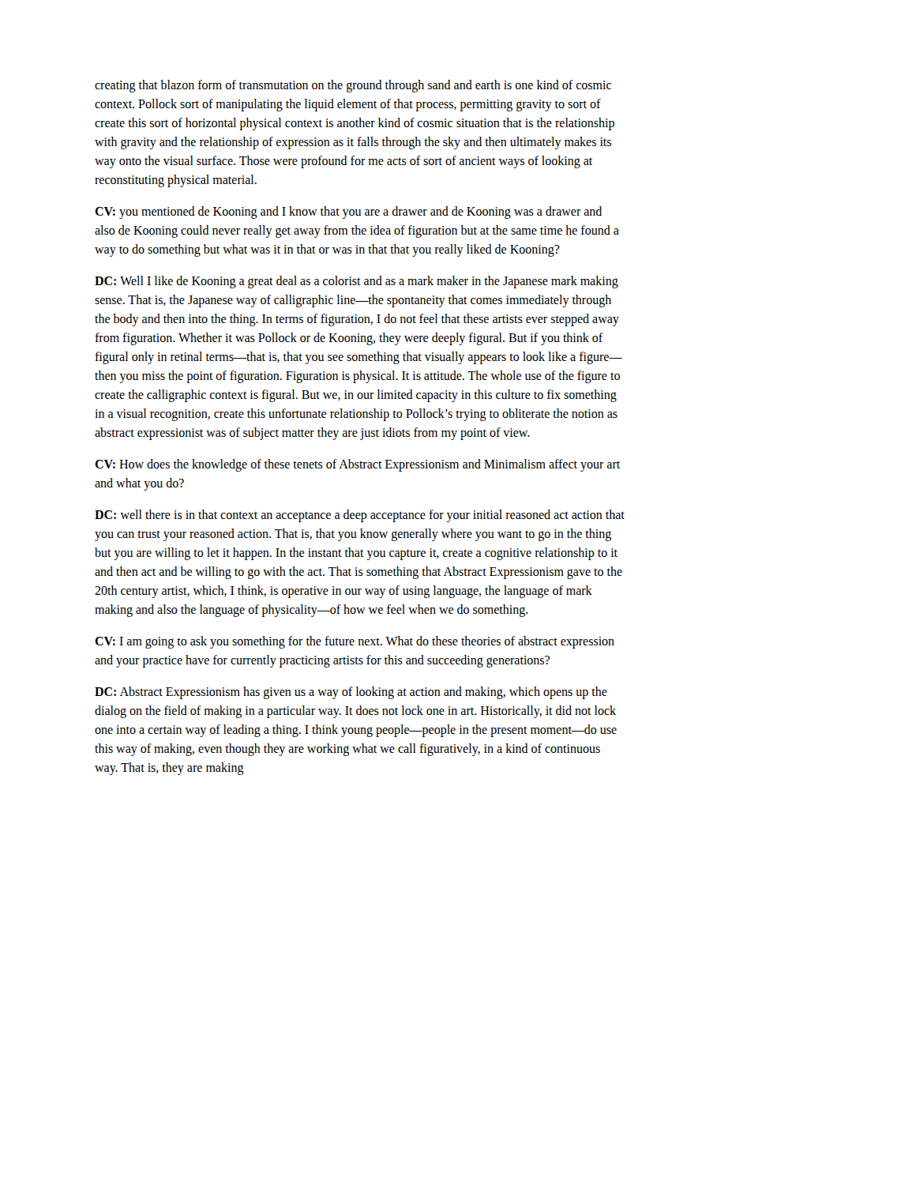creating that blazon form of transmutation on the ground through sand and earth is one kind of cosmic context. Pollock sort of manipulating the liquid element of that process, permitting gravity to sort of create this sort of horizontal physical context is another kind of cosmic situation that is the relationship with gravity and the relationship of expression as it falls through the sky and then ultimately makes its way onto the visual surface. Those were profound for me acts of sort of ancient ways of looking at reconstituting physical material.
CV: you mentioned de Kooning and I know that you are a drawer and de Kooning was a drawer and also de Kooning could never really get away from the idea of figuration but at the same time he found a way to do something but what was it in that or was in that that you really liked de Kooning?
DC: Well I like de Kooning a great deal as a colorist and as a mark maker in the Japanese mark making sense. That is, the Japanese way of calligraphic line—the spontaneity that comes immediately through the body and then into the thing. In terms of figuration, I do not feel that these artists ever stepped away from figuration. Whether it was Pollock or de Kooning, they were deeply figural. But if you think of figural only in retinal terms—that is, that you see something that visually appears to look like a figure—then you miss the point of figuration. Figuration is physical. It is attitude. The whole use of the figure to create the calligraphic context is figural. But we, in our limited capacity in this culture to fix something in a visual recognition, create this unfortunate relationship to Pollock’s trying to obliterate the notion as abstract expressionist was of subject matter they are just idiots from my point of view.
CV: How does the knowledge of these tenets of Abstract Expressionism and Minimalism affect your art and what you do?
DC: well there is in that context an acceptance a deep acceptance for your initial reasoned act action that you can trust your reasoned action. That is, that you know generally where you want to go in the thing but you are willing to let it happen. In the instant that you capture it, create a cognitive relationship to it and then act and be willing to go with the act. That is something that Abstract Expressionism gave to the 20th century artist, which, I think, is operative in our way of using language, the language of mark making and also the language of physicality—of how we feel when we do something.
CV: I am going to ask you something for the future next. What do these theories of abstract expression and your practice have for currently practicing artists for this and succeeding generations?
DC: Abstract Expressionism has given us a way of looking at action and making, which opens up the dialog on the field of making in a particular way. It does not lock one in art. Historically, it did not lock one into a certain way of leading a thing. I think young people—people in the present moment—do use this way of making, even though they are working what we call figuratively, in a kind of continuous way. That is, they are making